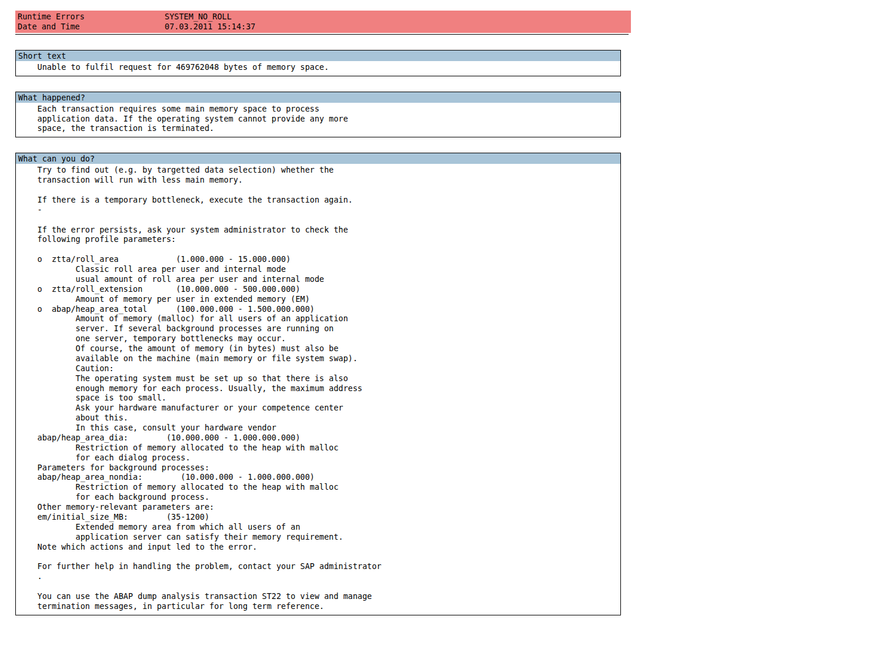Runtime Errors SYSTEM_NO_ROLL Date and Time07.03.2011 15:14:37
Short text
Unable to fulfil request for 469762048 bytes of memory space.
What happened?
Each transaction requires some main memory space to process application data. If the operating system cannot provide any more space, the transaction is terminated.
What can you do?
Try to find out (e.g. by targetted data selection) whether the transaction will run with less main memory. If there is a temporary bottleneck, execute the transaction again. - If the error persists, ask your system administrator to check the following profile parameters: o ztta/roll_area (1.000.000 - 15.000.000) Classic roll area per user and internal mode usual amount of roll area per user and internal mode o ztta/roll_extension (10.000.000 - 500.000.000) Amount of memory per user in extended memory (EM) o abap/heap_area_total (100.000.000 - 1.500.000.000) Amount of memory (malloc) for all users of an application server. If several background processes are running on one server, temporary bottlenecks may occur. Of course, the amount of memory (in bytes) must also be available on the machine (main memory or file system swap). Caution: The operating system must be set up so that there is also enough memory for each process. Usually, the maximum address space is too small. Ask your hardware manufacturer or your competence center about this. In this case, consult your hardware vendor abap/heap_area_dia: (10.000.000 - 1.000.000.000) Restriction of memory allocated to the heap with malloc for each dialog process. Parameters for background processes: abap/heap_area_nondia: (10.000.000 - 1.000.000.000) Restriction of memory allocated to the heap with malloc for each background process. Other memory-relevant parameters are: em/initial_size_MB: (35-1200) Extended memory area from which all users of an application server can satisfy their memory requirement. Note which actions and input led to the error. For further help in handling the problem, contact your SAP administrator . You can use the ABAP dump analysis transaction ST22 to view and manage termination messages, in particular for long term reference.